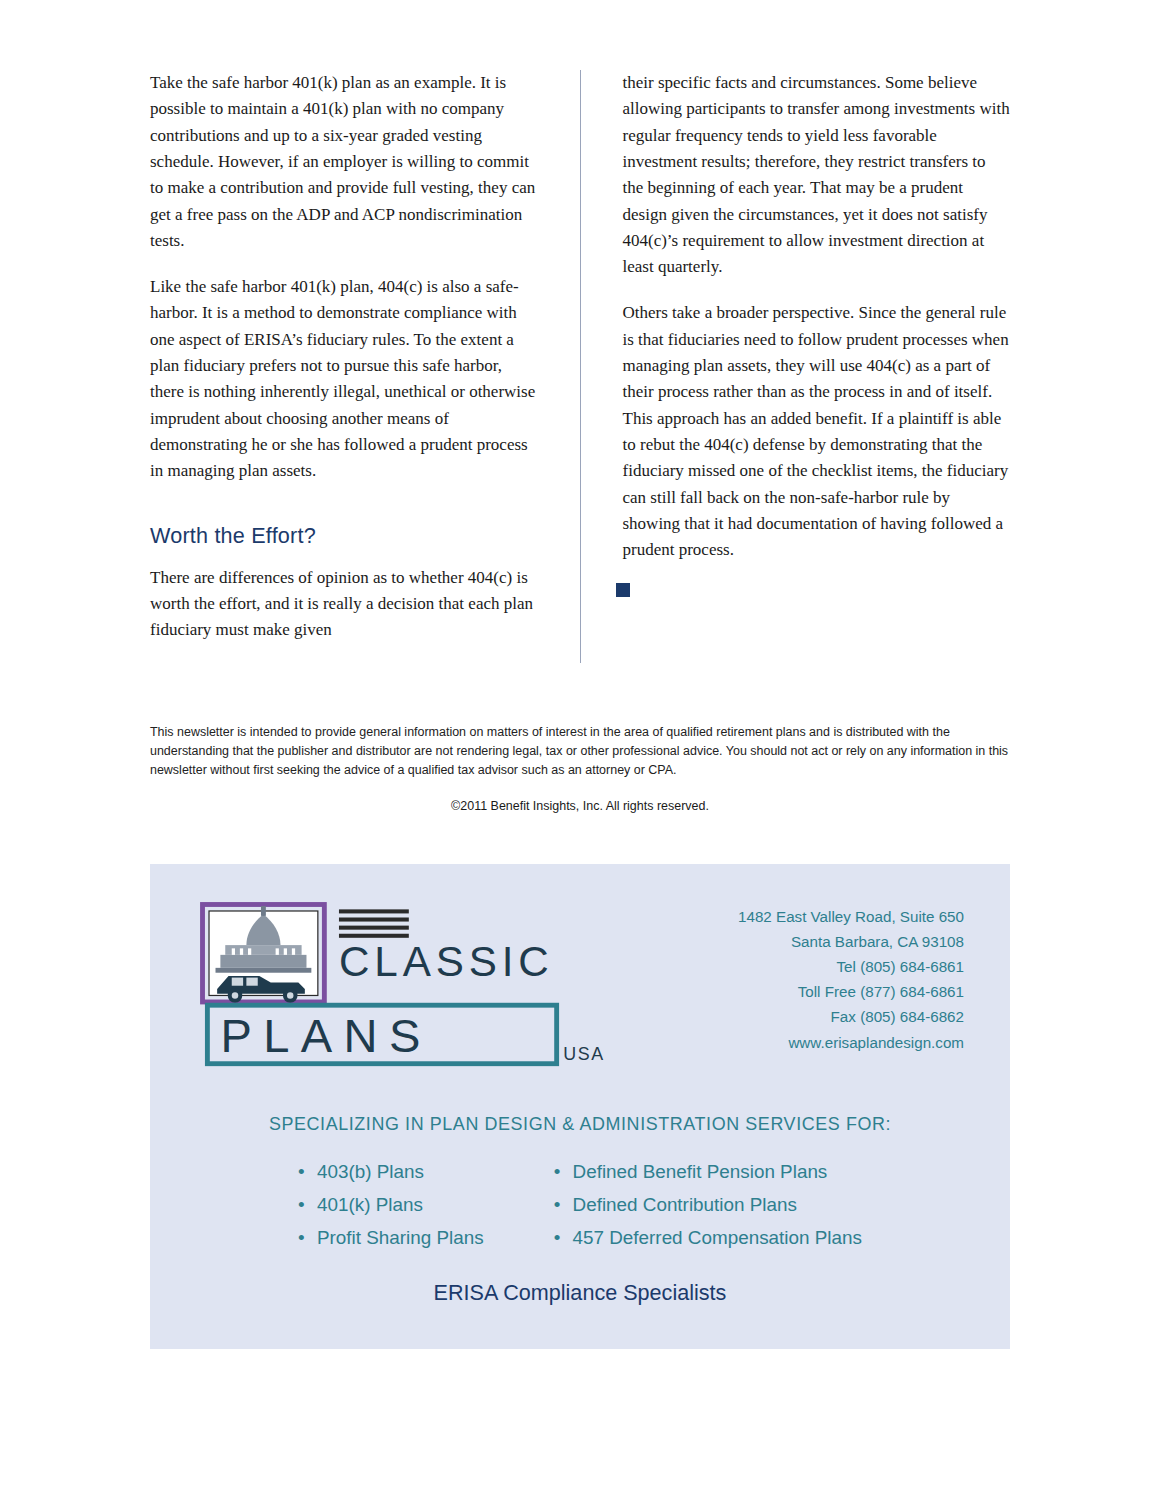Take the safe harbor 401(k) plan as an example. It is possible to maintain a 401(k) plan with no company contributions and up to a six-year graded vesting schedule. However, if an employer is willing to commit to make a contribution and provide full vesting, they can get a free pass on the ADP and ACP nondiscrimination tests.
Like the safe harbor 401(k) plan, 404(c) is also a safe-harbor. It is a method to demonstrate compliance with one aspect of ERISA’s fiduciary rules. To the extent a plan fiduciary prefers not to pursue this safe harbor, there is nothing inherently illegal, unethical or otherwise imprudent about choosing another means of demonstrating he or she has followed a prudent process in managing plan assets.
Worth the Effort?
There are differences of opinion as to whether 404(c) is worth the effort, and it is really a decision that each plan fiduciary must make given
their specific facts and circumstances. Some believe allowing participants to transfer among investments with regular frequency tends to yield less favorable investment results; therefore, they restrict transfers to the beginning of each year. That may be a prudent design given the circumstances, yet it does not satisfy 404(c)’s requirement to allow investment direction at least quarterly.
Others take a broader perspective. Since the general rule is that fiduciaries need to follow prudent processes when managing plan assets, they will use 404(c) as a part of their process rather than as the process in and of itself. This approach has an added benefit. If a plaintiff is able to rebut the 404(c) defense by demonstrating that the fiduciary missed one of the checklist items, the fiduciary can still fall back on the non-safe-harbor rule by showing that it had documentation of having followed a prudent process.
This newsletter is intended to provide general information on matters of interest in the area of qualified retirement plans and is distributed with the understanding that the publisher and distributor are not rendering legal, tax or other professional advice. You should not act or rely on any information in this newsletter without first seeking the advice of a qualified tax advisor such as an attorney or CPA.
©2011 Benefit Insights, Inc. All rights reserved.
Classic Plans USA CLASSIC PLANS USA
1482 East Valley Road, Suite 650
Santa Barbara, CA 93108
Tel (805) 684-6861
Toll Free (877) 684-6861
Fax (805) 684-6862
www.erisaplandesign.com
SPECIALIZING IN PLAN DESIGN & ADMINISTRATION SERVICES FOR:
403(b) Plans
401(k) Plans
Profit Sharing Plans
Defined Benefit Pension Plans
Defined Contribution Plans
457 Deferred Compensation Plans
ERISA Compliance Specialists